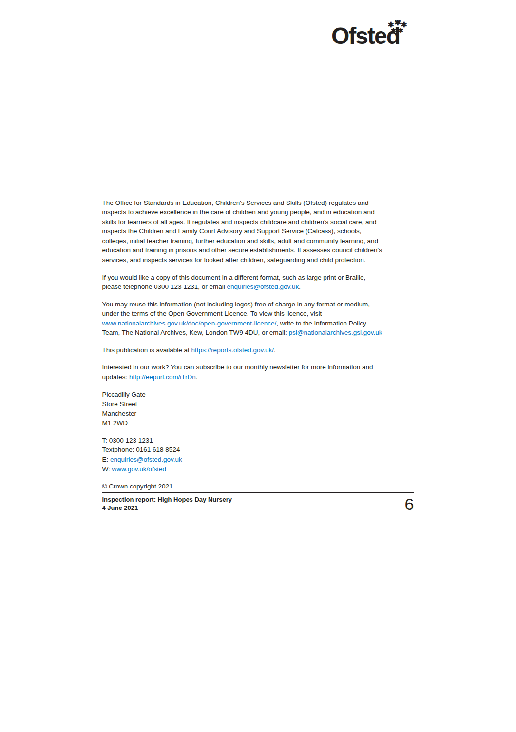The Office for Standards in Education, Children's Services and Skills (Ofsted) regulates and inspects to achieve excellence in the care of children and young people, and in education and skills for learners of all ages. It regulates and inspects childcare and children's social care, and inspects the Children and Family Court Advisory and Support Service (Cafcass), schools, colleges, initial teacher training, further education and skills, adult and community learning, and education and training in prisons and other secure establishments. It assesses council children's services, and inspects services for looked after children, safeguarding and child protection.
If you would like a copy of this document in a different format, such as large print or Braille, please telephone 0300 123 1231, or email enquiries@ofsted.gov.uk.
You may reuse this information (not including logos) free of charge in any format or medium, under the terms of the Open Government Licence. To view this licence, visit www.nationalarchives.gov.uk/doc/open-government-licence/, write to the Information Policy Team, The National Archives, Kew, London TW9 4DU, or email: psi@nationalarchives.gsi.gov.uk
This publication is available at https://reports.ofsted.gov.uk/.
Interested in our work? You can subscribe to our monthly newsletter for more information and updates: http://eepurl.com/iTrDn.
Piccadilly Gate
Store Street
Manchester
M1 2WD
T: 0300 123 1231
Textphone: 0161 618 8524
E: enquiries@ofsted.gov.uk
W: www.gov.uk/ofsted
© Crown copyright 2021
Inspection report: High Hopes Day Nursery
4 June 2021
6